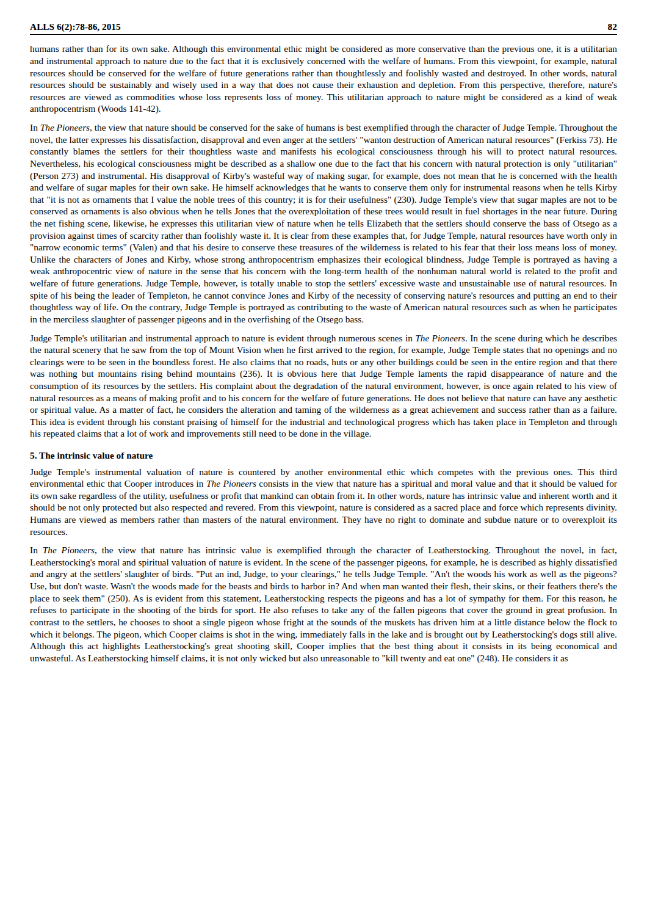ALLS 6(2):78-86, 2015 82
humans rather than for its own sake. Although this environmental ethic might be considered as more conservative than the previous one, it is a utilitarian and instrumental approach to nature due to the fact that it is exclusively concerned with the welfare of humans. From this viewpoint, for example, natural resources should be conserved for the welfare of future generations rather than thoughtlessly and foolishly wasted and destroyed. In other words, natural resources should be sustainably and wisely used in a way that does not cause their exhaustion and depletion. From this perspective, therefore, nature's resources are viewed as commodities whose loss represents loss of money. This utilitarian approach to nature might be considered as a kind of weak anthropocentrism (Woods 141-42).
In The Pioneers, the view that nature should be conserved for the sake of humans is best exemplified through the character of Judge Temple. Throughout the novel, the latter expresses his dissatisfaction, disapproval and even anger at the settlers' "wanton destruction of American natural resources" (Ferkiss 73). He constantly blames the settlers for their thoughtless waste and manifests his ecological consciousness through his will to protect natural resources. Nevertheless, his ecological consciousness might be described as a shallow one due to the fact that his concern with natural protection is only "utilitarian" (Person 273) and instrumental. His disapproval of Kirby's wasteful way of making sugar, for example, does not mean that he is concerned with the health and welfare of sugar maples for their own sake. He himself acknowledges that he wants to conserve them only for instrumental reasons when he tells Kirby that "it is not as ornaments that I value the noble trees of this country; it is for their usefulness" (230). Judge Temple's view that sugar maples are not to be conserved as ornaments is also obvious when he tells Jones that the overexploitation of these trees would result in fuel shortages in the near future. During the net fishing scene, likewise, he expresses this utilitarian view of nature when he tells Elizabeth that the settlers should conserve the bass of Otsego as a provision against times of scarcity rather than foolishly waste it. It is clear from these examples that, for Judge Temple, natural resources have worth only in "narrow economic terms" (Valen) and that his desire to conserve these treasures of the wilderness is related to his fear that their loss means loss of money. Unlike the characters of Jones and Kirby, whose strong anthropocentrism emphasizes their ecological blindness, Judge Temple is portrayed as having a weak anthropocentric view of nature in the sense that his concern with the long-term health of the nonhuman natural world is related to the profit and welfare of future generations. Judge Temple, however, is totally unable to stop the settlers' excessive waste and unsustainable use of natural resources. In spite of his being the leader of Templeton, he cannot convince Jones and Kirby of the necessity of conserving nature's resources and putting an end to their thoughtless way of life. On the contrary, Judge Temple is portrayed as contributing to the waste of American natural resources such as when he participates in the merciless slaughter of passenger pigeons and in the overfishing of the Otsego bass.
Judge Temple's utilitarian and instrumental approach to nature is evident through numerous scenes in The Pioneers. In the scene during which he describes the natural scenery that he saw from the top of Mount Vision when he first arrived to the region, for example, Judge Temple states that no openings and no clearings were to be seen in the boundless forest. He also claims that no roads, huts or any other buildings could be seen in the entire region and that there was nothing but mountains rising behind mountains (236). It is obvious here that Judge Temple laments the rapid disappearance of nature and the consumption of its resources by the settlers. His complaint about the degradation of the natural environment, however, is once again related to his view of natural resources as a means of making profit and to his concern for the welfare of future generations. He does not believe that nature can have any aesthetic or spiritual value. As a matter of fact, he considers the alteration and taming of the wilderness as a great achievement and success rather than as a failure. This idea is evident through his constant praising of himself for the industrial and technological progress which has taken place in Templeton and through his repeated claims that a lot of work and improvements still need to be done in the village.
5. The intrinsic value of nature
Judge Temple's instrumental valuation of nature is countered by another environmental ethic which competes with the previous ones. This third environmental ethic that Cooper introduces in The Pioneers consists in the view that nature has a spiritual and moral value and that it should be valued for its own sake regardless of the utility, usefulness or profit that mankind can obtain from it. In other words, nature has intrinsic value and inherent worth and it should be not only protected but also respected and revered. From this viewpoint, nature is considered as a sacred place and force which represents divinity. Humans are viewed as members rather than masters of the natural environment. They have no right to dominate and subdue nature or to overexploit its resources.
In The Pioneers, the view that nature has intrinsic value is exemplified through the character of Leatherstocking. Throughout the novel, in fact, Leatherstocking's moral and spiritual valuation of nature is evident. In the scene of the passenger pigeons, for example, he is described as highly dissatisfied and angry at the settlers' slaughter of birds. "Put an ind, Judge, to your clearings," he tells Judge Temple. "An't the woods his work as well as the pigeons? Use, but don't waste. Wasn't the woods made for the beasts and birds to harbor in? And when man wanted their flesh, their skins, or their feathers there's the place to seek them" (250). As is evident from this statement, Leatherstocking respects the pigeons and has a lot of sympathy for them. For this reason, he refuses to participate in the shooting of the birds for sport. He also refuses to take any of the fallen pigeons that cover the ground in great profusion. In contrast to the settlers, he chooses to shoot a single pigeon whose fright at the sounds of the muskets has driven him at a little distance below the flock to which it belongs. The pigeon, which Cooper claims is shot in the wing, immediately falls in the lake and is brought out by Leatherstocking's dogs still alive. Although this act highlights Leatherstocking's great shooting skill, Cooper implies that the best thing about it consists in its being economical and unwasteful. As Leatherstocking himself claims, it is not only wicked but also unreasonable to "kill twenty and eat one" (248). He considers it as